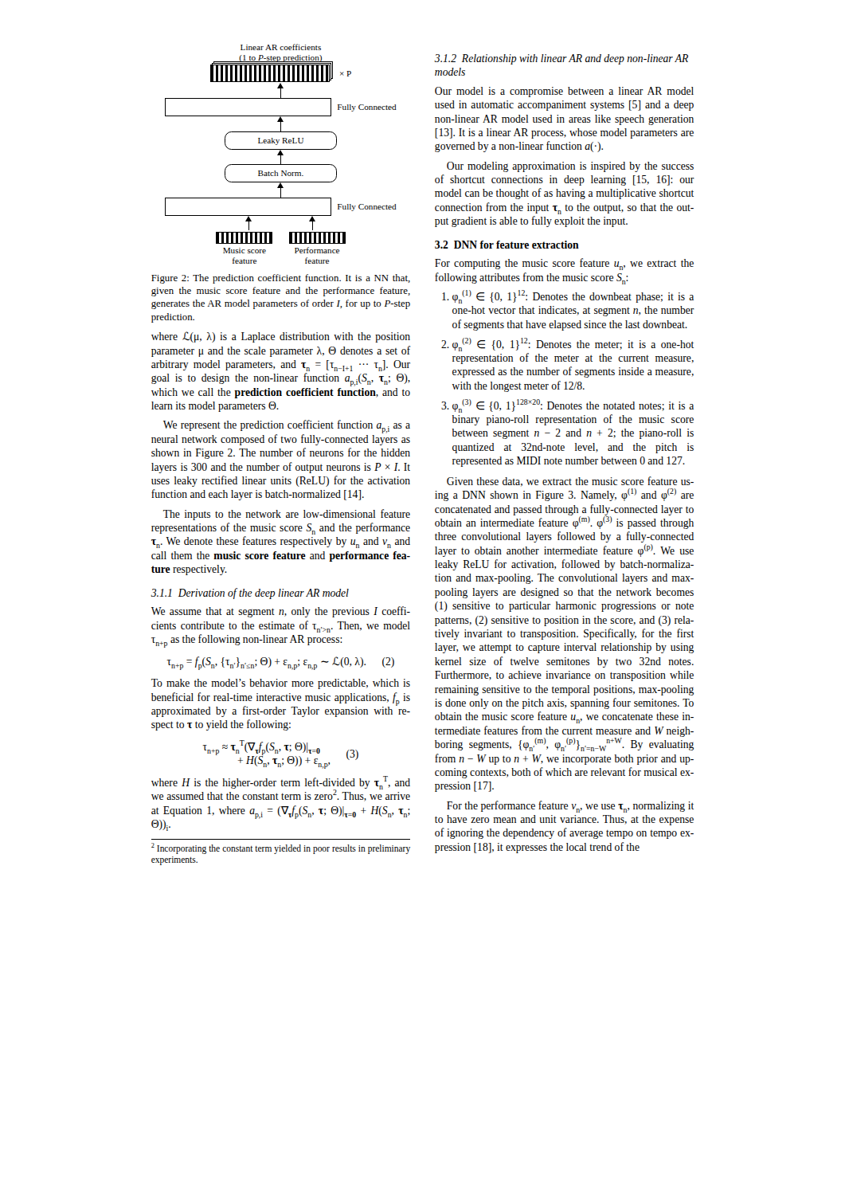Linear AR coefficients
(1 to P-step prediction)
× P
Fully Connected
Leaky ReLU
Batch Norm.
Fully Connected
Music score
feature
Performance
feature
Figure 2: The prediction coefficient function. It is a NN that, given the music score feature and the performance feature, generates the AR model parameters of order I, for up to P-step prediction.
where ℒ(μ, λ) is a Laplace distribution with the position parameter μ and the scale parameter λ, Θ denotes a set of arbitrary model parameters, and τn = [τn−I+1 ··· τn]. Our goal is to design the non-linear function ap,i(Sn, τn; Θ), which we call the prediction coefficient function, and to learn its model parameters Θ.
We represent the prediction coefficient function ap,i as a neural network composed of two fully-connected layers as shown in Figure 2. The number of neurons for the hidden layers is 300 and the number of output neurons is P × I. It uses leaky rectified linear units (ReLU) for the activation function and each layer is batch-normalized [14].
The inputs to the network are low-dimensional feature representations of the music score Sn and the performance τn. We denote these features respectively by un and vn and call them the music score feature and performance feature respectively.
3.1.1 Derivation of the deep linear AR model
We assume that at segment n, only the previous I coefficients contribute to the estimate of τn′>n. Then, we model τn+p as the following non-linear AR process:
τn+p = fp(Sn, {τn′}n′≤n; Θ) + εn,p; εn,p ∼ ℒ(0, λ).
(2)
To make the model’s behavior more predictable, which is beneficial for real-time interactive music applications, fp is approximated by a first-order Taylor expansion with respect to τ to yield the following:
τn+p ≈ τnT(∇τfp(Sn, τ; Θ)|τ=0
+ H(Sn, τn; Θ)) + εn,p,
(3)
where H is the higher-order term left-divided by τnT, and we assumed that the constant term is zero2. Thus, we arrive at Equation 1, where ap,i = (∇τfp(Sn, τ; Θ)|τ=0 + H(Sn, τn; Θ))i.
2 Incorporating the constant term yielded in poor results in preliminary experiments.
3.1.2 Relationship with linear AR and deep non-linear AR models
Our model is a compromise between a linear AR model used in automatic accompaniment systems [5] and a deep non-linear AR model used in areas like speech generation [13]. It is a linear AR process, whose model parameters are governed by a non-linear function a(·).
Our modeling approximation is inspired by the success of shortcut connections in deep learning [15, 16]: our model can be thought of as having a multiplicative shortcut connection from the input τn to the output, so that the output gradient is able to fully exploit the input.
3.2 DNN for feature extraction
For computing the music score feature un, we extract the following attributes from the music score Sn:
φn(1) ∈ {0, 1}12: Denotes the downbeat phase; it is a one-hot vector that indicates, at segment n, the number of segments that have elapsed since the last downbeat.
φn(2) ∈ {0, 1}12: Denotes the meter; it is a one-hot representation of the meter at the current measure, expressed as the number of segments inside a measure, with the longest meter of 12/8.
φn(3) ∈ {0, 1}128×20: Denotes the notated notes; it is a binary piano-roll representation of the music score between segment n − 2 and n + 2; the piano-roll is quantized at 32nd-note level, and the pitch is represented as MIDI note number between 0 and 127.
Given these data, we extract the music score feature using a DNN shown in Figure 3. Namely, φ(1) and φ(2) are concatenated and passed through a fully-connected layer to obtain an intermediate feature φ(m). φ(3) is passed through three convolutional layers followed by a fully-connected layer to obtain another intermediate feature φ(p). We use leaky ReLU for activation, followed by batch-normalization and max-pooling. The convolutional layers and max-pooling layers are designed so that the network becomes (1) sensitive to particular harmonic progressions or note patterns, (2) sensitive to position in the score, and (3) relatively invariant to transposition. Specifically, for the first layer, we attempt to capture interval relationship by using kernel size of twelve semitones by two 32nd notes. Furthermore, to achieve invariance on transposition while remaining sensitive to the temporal positions, max-pooling is done only on the pitch axis, spanning four semitones. To obtain the music score feature un, we concatenate these intermediate features from the current measure and W neighboring segments, {φn′(m), φn′(p)}n′=n−Wn+W. By evaluating from n − W up to n + W, we incorporate both prior and upcoming contexts, both of which are relevant for musical expression [17].
For the performance feature vn, we use τn, normalizing it to have zero mean and unit variance. Thus, at the expense of ignoring the dependency of average tempo on tempo expression [18], it expresses the local trend of the